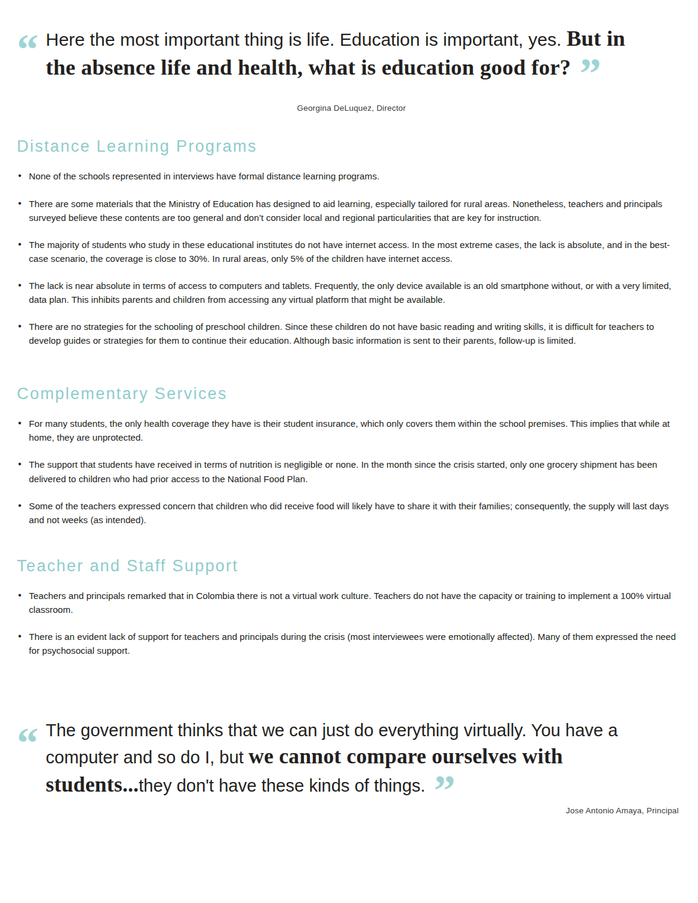“ Here the most important thing is life. Education is important, yes. But in the absence life and health, what is education good for? ”
Georgina DeLuquez, Director
Distance Learning Programs
None of the schools represented in interviews have formal distance learning programs.
There are some materials that the Ministry of Education has designed to aid learning, especially tailored for rural areas. Nonetheless, teachers and principals surveyed believe these contents are too general and don’t consider local and regional particularities that are key for instruction.
The majority of students who study in these educational institutes do not have internet access. In the most extreme cases, the lack is absolute, and in the best-case scenario, the coverage is close to 30%. In rural areas, only 5% of the children have internet access.
The lack is near absolute in terms of access to computers and tablets. Frequently, the only device available is an old smartphone without, or with a very limited, data plan. This inhibits parents and children from accessing any virtual platform that might be available.
There are no strategies for the schooling of preschool children. Since these children do not have basic reading and writing skills, it is difficult for teachers to develop guides or strategies for them to continue their education. Although basic information is sent to their parents, follow-up is limited.
Complementary Services
For many students, the only health coverage they have is their student insurance, which only covers them within the school premises. This implies that while at home, they are unprotected.
The support that students have received in terms of nutrition is negligible or none. In the month since the crisis started, only one grocery shipment has been delivered to children who had prior access to the National Food Plan.
Some of the teachers expressed concern that children who did receive food will likely have to share it with their families; consequently, the supply will last days and not weeks (as intended).
Teacher and Staff Support
Teachers and principals remarked that in Colombia there is not a virtual work culture. Teachers do not have the capacity or training to implement a 100% virtual classroom.
There is an evident lack of support for teachers and principals during the crisis (most interviewees were emotionally affected). Many of them expressed the need for psychosocial support.
“ The government thinks that we can just do everything virtually. You have a computer and so do I, but we cannot compare ourselves with students... they don't have these kinds of things. ”
Jose Antonio Amaya, Principal